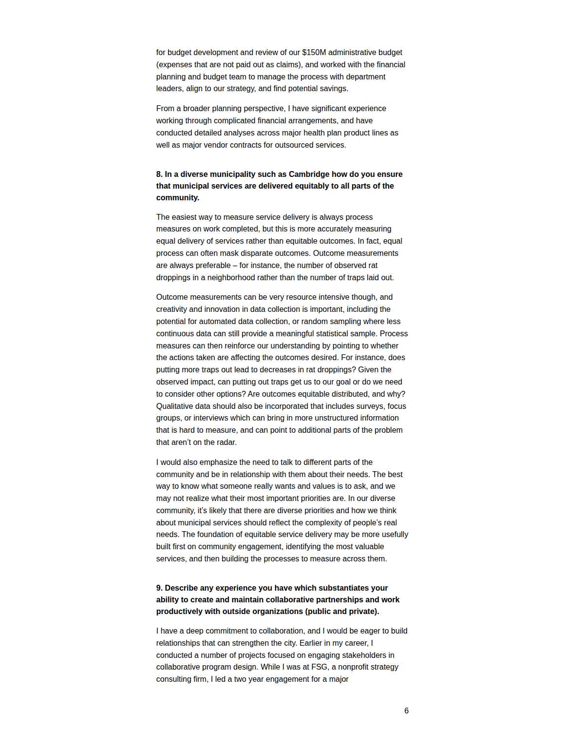for budget development and review of our $150M administrative budget (expenses that are not paid out as claims), and worked with the financial planning and budget team to manage the process with department leaders, align to our strategy, and find potential savings.
From a broader planning perspective, I have significant experience working through complicated financial arrangements, and have conducted detailed analyses across major health plan product lines as well as major vendor contracts for outsourced services.
8. In a diverse municipality such as Cambridge how do you ensure that municipal services are delivered equitably to all parts of the community.
The easiest way to measure service delivery is always process measures on work completed, but this is more accurately measuring equal delivery of services rather than equitable outcomes. In fact, equal process can often mask disparate outcomes. Outcome measurements are always preferable – for instance, the number of observed rat droppings in a neighborhood rather than the number of traps laid out.
Outcome measurements can be very resource intensive though, and creativity and innovation in data collection is important, including the potential for automated data collection, or random sampling where less continuous data can still provide a meaningful statistical sample. Process measures can then reinforce our understanding by pointing to whether the actions taken are affecting the outcomes desired. For instance, does putting more traps out lead to decreases in rat droppings? Given the observed impact, can putting out traps get us to our goal or do we need to consider other options? Are outcomes equitable distributed, and why? Qualitative data should also be incorporated that includes surveys, focus groups, or interviews which can bring in more unstructured information that is hard to measure, and can point to additional parts of the problem that aren’t on the radar.
I would also emphasize the need to talk to different parts of the community and be in relationship with them about their needs. The best way to know what someone really wants and values is to ask, and we may not realize what their most important priorities are. In our diverse community, it’s likely that there are diverse priorities and how we think about municipal services should reflect the complexity of people’s real needs. The foundation of equitable service delivery may be more usefully built first on community engagement, identifying the most valuable services, and then building the processes to measure across them.
9. Describe any experience you have which substantiates your ability to create and maintain collaborative partnerships and work productively with outside organizations (public and private).
I have a deep commitment to collaboration, and I would be eager to build relationships that can strengthen the city. Earlier in my career, I conducted a number of projects focused on engaging stakeholders in collaborative program design. While I was at FSG, a nonprofit strategy consulting firm, I led a two year engagement for a major
6